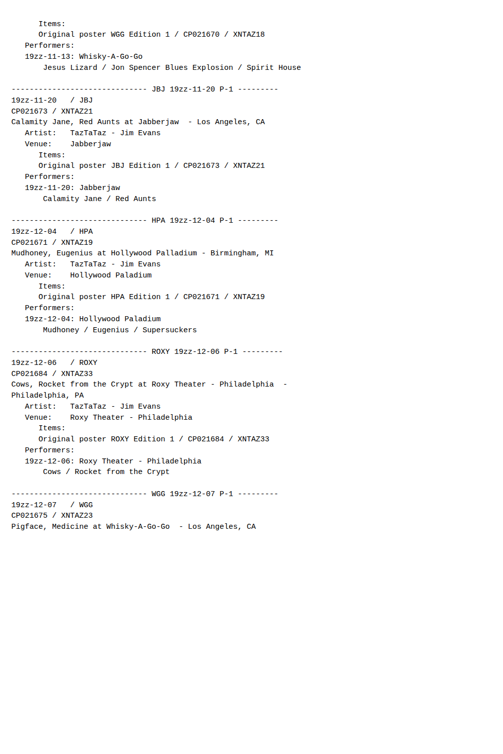Items:
      Original poster WGG Edition 1 / CP021670 / XNTAZ18
   Performers:
   19zz-11-13: Whisky-A-Go-Go
       Jesus Lizard / Jon Spencer Blues Explosion / Spirit House

------------------------------ JBJ 19zz-11-20 P-1 ---------
19zz-11-20   / JBJ 
CP021673 / XNTAZ21
Calamity Jane, Red Aunts at Jabberjaw  - Los Angeles, CA
   Artist:   TazTaTaz - Jim Evans
   Venue:    Jabberjaw
      Items:
      Original poster JBJ Edition 1 / CP021673 / XNTAZ21
   Performers:
   19zz-11-20: Jabberjaw
       Calamity Jane / Red Aunts

------------------------------ HPA 19zz-12-04 P-1 ---------
19zz-12-04   / HPA 
CP021671 / XNTAZ19
Mudhoney, Eugenius at Hollywood Palladium - Birmingham, MI
   Artist:   TazTaTaz - Jim Evans
   Venue:    Hollywood Paladium
      Items:
      Original poster HPA Edition 1 / CP021671 / XNTAZ19
   Performers:
   19zz-12-04: Hollywood Paladium
       Mudhoney / Eugenius / Supersuckers

------------------------------ ROXY 19zz-12-06 P-1 ---------
19zz-12-06   / ROXY 
CP021684 / XNTAZ33
Cows, Rocket from the Crypt at Roxy Theater - Philadelphia  - 
Philadelphia, PA
   Artist:   TazTaTaz - Jim Evans
   Venue:    Roxy Theater - Philadelphia
      Items:
      Original poster ROXY Edition 1 / CP021684 / XNTAZ33
   Performers:
   19zz-12-06: Roxy Theater - Philadelphia
       Cows / Rocket from the Crypt

------------------------------ WGG 19zz-12-07 P-1 ---------
19zz-12-07   / WGG 
CP021675 / XNTAZ23
Pigface, Medicine at Whisky-A-Go-Go  - Los Angeles, CA